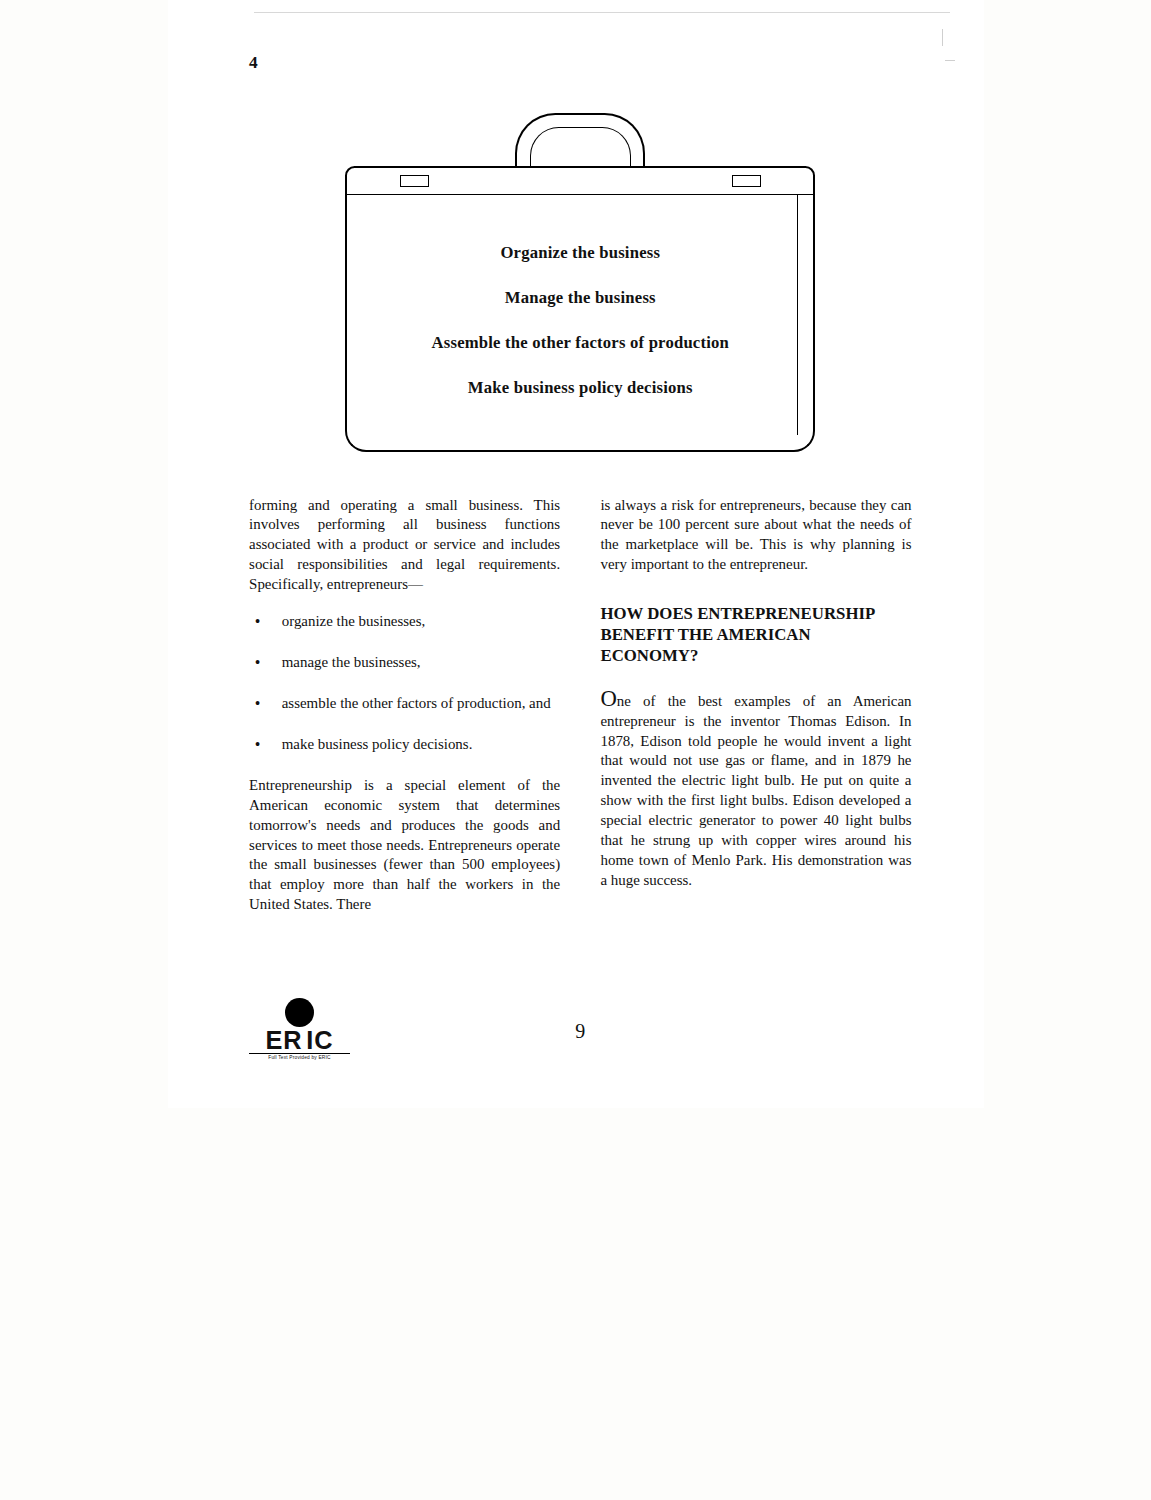4
Organize the business
Manage the business
Assemble the other factors of production
Make business policy decisions
forming and operating a small business. This involves performing all business functions associated with a product or service and includes social responsibilities and legal requirements. Specifically, entrepreneurs—
organize the businesses,
manage the businesses,
assemble the other factors of production, and
make business policy decisions.
Entrepreneurship is a special element of the American economic system that determines tomorrow's needs and produces the goods and services to meet those needs. Entrepreneurs operate the small businesses (fewer than 500 employees) that employ more than half the workers in the United States. There
is always a risk for entrepreneurs, because they can never be 100 percent sure about what the needs of the marketplace will be. This is why planning is very important to the entrepreneur.
HOW DOES ENTREPRE­NEURSHIP BENEFIT THE AMERICAN ECONOMY?
One of the best examples of an American entrepreneur is the inventor Thomas Edison. In 1878, Edison told people he would invent a light that would not use gas or flame, and in 1879 he invented the electric light bulb. He put on quite a show with the first light bulbs. Edison developed a special electric generator to power 40 light bulbs that he strung up with copper wires around his home town of Menlo Park. His demonstration was a huge success.
ER IC
Full Text Provided by ERIC
9